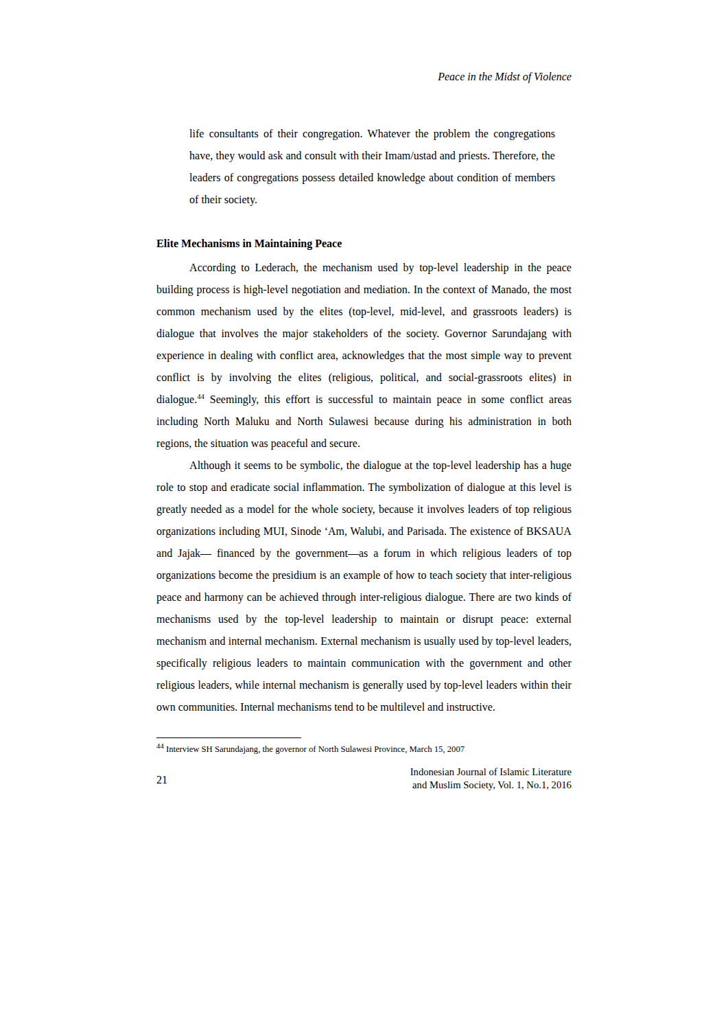Peace in the Midst of Violence
life consultants of their congregation. Whatever the problem the congregations have, they would ask and consult with their Imam/ustad and priests. Therefore, the leaders of congregations possess detailed knowledge about condition of members of their society.
Elite Mechanisms in Maintaining Peace
According to Lederach, the mechanism used by top-level leadership in the peace building process is high-level negotiation and mediation. In the context of Manado, the most common mechanism used by the elites (top-level, mid-level, and grassroots leaders) is dialogue that involves the major stakeholders of the society. Governor Sarundajang with experience in dealing with conflict area, acknowledges that the most simple way to prevent conflict is by involving the elites (religious, political, and social-grassroots elites) in dialogue.44 Seemingly, this effort is successful to maintain peace in some conflict areas including North Maluku and North Sulawesi because during his administration in both regions, the situation was peaceful and secure.
Although it seems to be symbolic, the dialogue at the top-level leadership has a huge role to stop and eradicate social inflammation. The symbolization of dialogue at this level is greatly needed as a model for the whole society, because it involves leaders of top religious organizations including MUI, Sinode ‘Am, Walubi, and Parisada. The existence of BKSAUA and Jajak— financed by the government—as a forum in which religious leaders of top organizations become the presidium is an example of how to teach society that inter-religious peace and harmony can be achieved through inter-religious dialogue. There are two kinds of mechanisms used by the top-level leadership to maintain or disrupt peace: external mechanism and internal mechanism. External mechanism is usually used by top-level leaders, specifically religious leaders to maintain communication with the government and other religious leaders, while internal mechanism is generally used by top-level leaders within their own communities. Internal mechanisms tend to be multilevel and instructive.
44 Interview SH Sarundajang, the governor of North Sulawesi Province, March 15, 2007
21
Indonesian Journal of Islamic Literature
and Muslim Society, Vol. 1, No.1, 2016